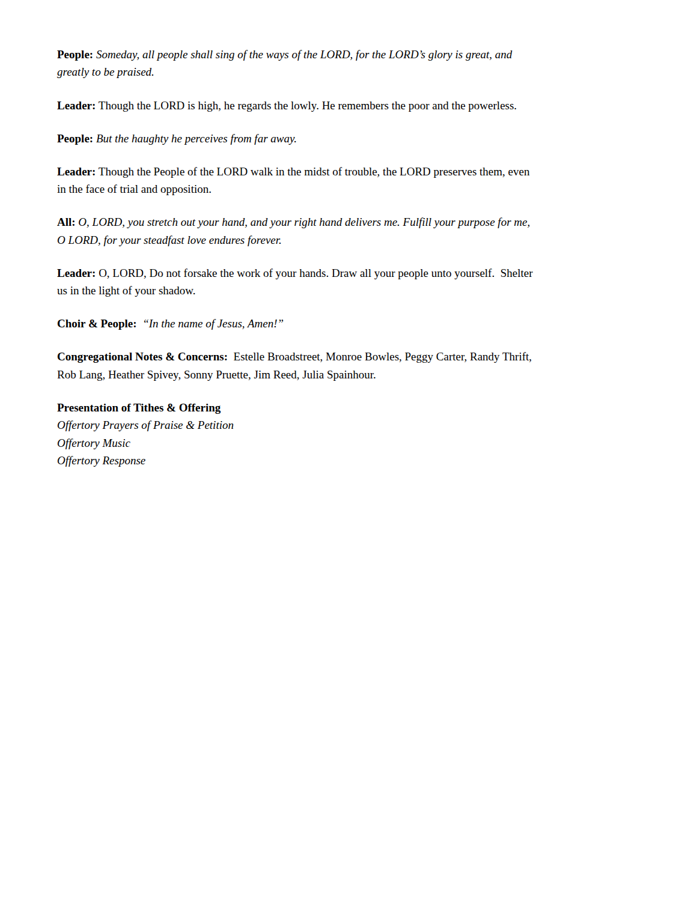People: Someday, all people shall sing of the ways of the LORD, for the LORD’s glory is great, and greatly to be praised.
Leader: Though the LORD is high, he regards the lowly. He remembers the poor and the powerless.
People: But the haughty he perceives from far away.
Leader: Though the People of the LORD walk in the midst of trouble, the LORD preserves them, even in the face of trial and opposition.
All: O, LORD, you stretch out your hand, and your right hand delivers me. Fulfill your purpose for me, O LORD, for your steadfast love endures forever.
Leader: O, LORD, Do not forsake the work of your hands. Draw all your people unto yourself. Shelter us in the light of your shadow.
Choir & People: “In the name of Jesus, Amen!”
Congregational Notes & Concerns: Estelle Broadstreet, Monroe Bowles, Peggy Carter, Randy Thrift, Rob Lang, Heather Spivey, Sonny Pruette, Jim Reed, Julia Spainhour.
Presentation of Tithes & Offering
Offertory Prayers of Praise & Petition
Offertory Music
Offertory Response